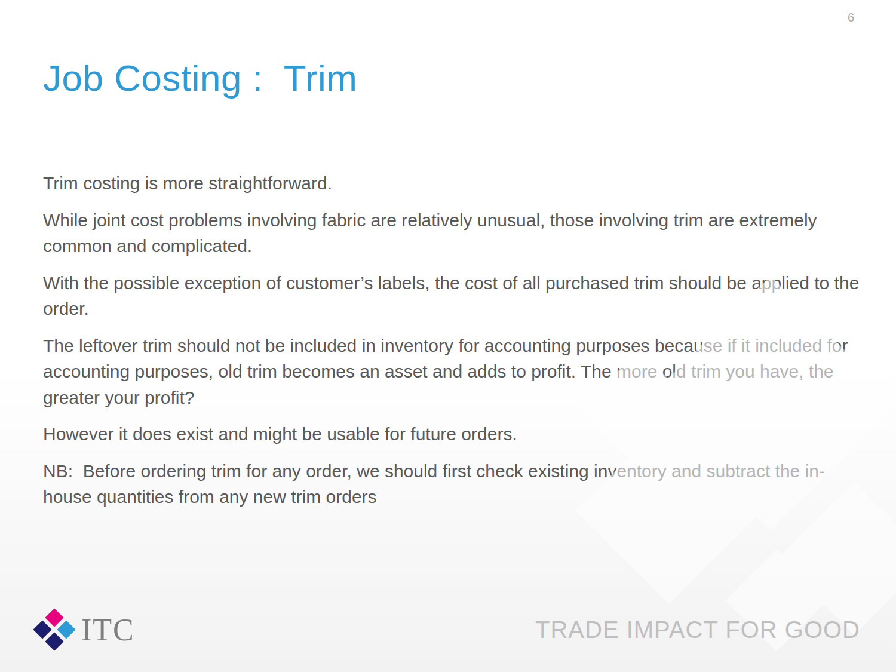6
Job Costing : Trim
Trim costing is more straightforward.
While joint cost problems involving fabric are relatively unusual, those involving trim are extremely common and complicated.
With the possible exception of customer’s labels, the cost of all purchased trim should be applied to the order.
The leftover trim should not be included in inventory for accounting purposes because if it included for accounting purposes, old trim becomes an asset and adds to profit. The more old trim you have, the greater your profit?
However it does exist and might be usable for future orders.
NB: Before ordering trim for any order, we should first check existing inventory and subtract the in-house quantities from any new trim orders
ITC
TRADE IMPACT FOR GOOD